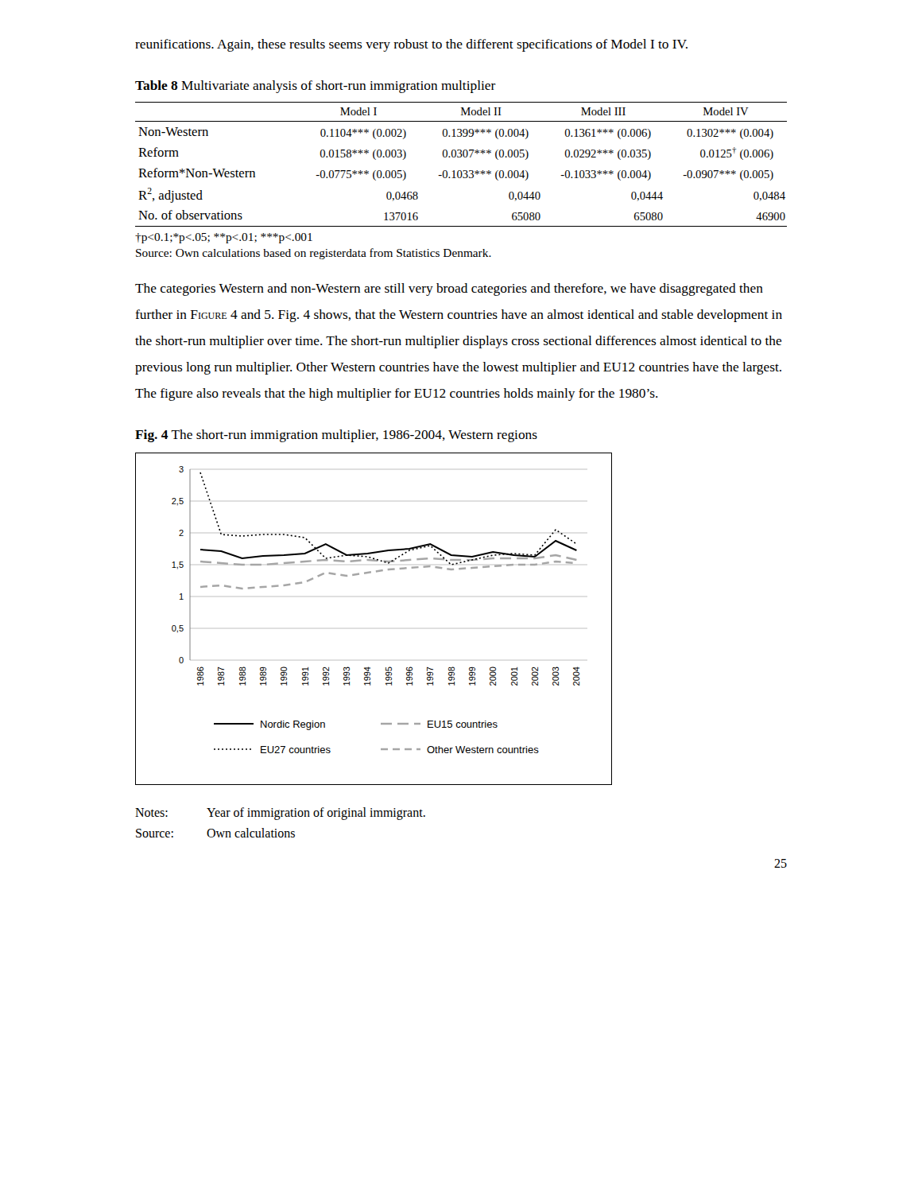reunifications. Again, these results seems very robust to the different specifications of Model I to IV.
Table 8 Multivariate analysis of short-run immigration multiplier
| | Model I | Model II | Model III | Model IV |
| --- | --- | --- | --- | --- |
| Non-Western | 0.1104*** | (0.002) | 0.1399*** | (0.004) | 0.1361*** | (0.006) | 0.1302*** | (0.004) |
| Reform | 0.0158*** | (0.003) | 0.0307*** | (0.005) | 0.0292*** | (0.035) | 0.0125 † | (0.006) |
| Reform*Non-Western | -0.0775*** | (0.005) | -0.1033*** | (0.004) | -0.1033*** | (0.004) | -0.0907*** | (0.005) |
| R 2 , adjusted | 0,0468 | 0,0440 | 0,0444 | 0,0484 |
| No. of observations | 137016 | 65080 | 65080 | 46900 |
†p<0.1;*p<.05; **p<.01; ***p<.001 Source: Own calculations based on registerdata from Statistics Denmark.
The categories Western and non-Western are still very broad categories and therefore, we have disaggregated then further in Figure 4 and 5. Fig. 4 shows, that the Western countries have an almost identical and stable development in the short-run multiplier over time. The short-run multiplier displays cross sectional differences almost identical to the previous long run multiplier. Other Western countries have the lowest multiplier and EU12 countries have the largest. The figure also reveals that the high multiplier for EU12 countries holds mainly for the 1980’s.
Fig. 4 The short-run immigration multiplier, 1986-2004, Western regions
0 0,5 1 1,5 2 2,5 3 1986 1987 1988 1989 1990 1991 1992 1993 1994 1995 1996 1997 1998 1999 2000 2001 2002 2003 2004 Nordic Region EU15 countries EU27 countries Other Western countries
| Notes: | Year of immigration of original immigrant. |
| Source: | Own calculations |
25